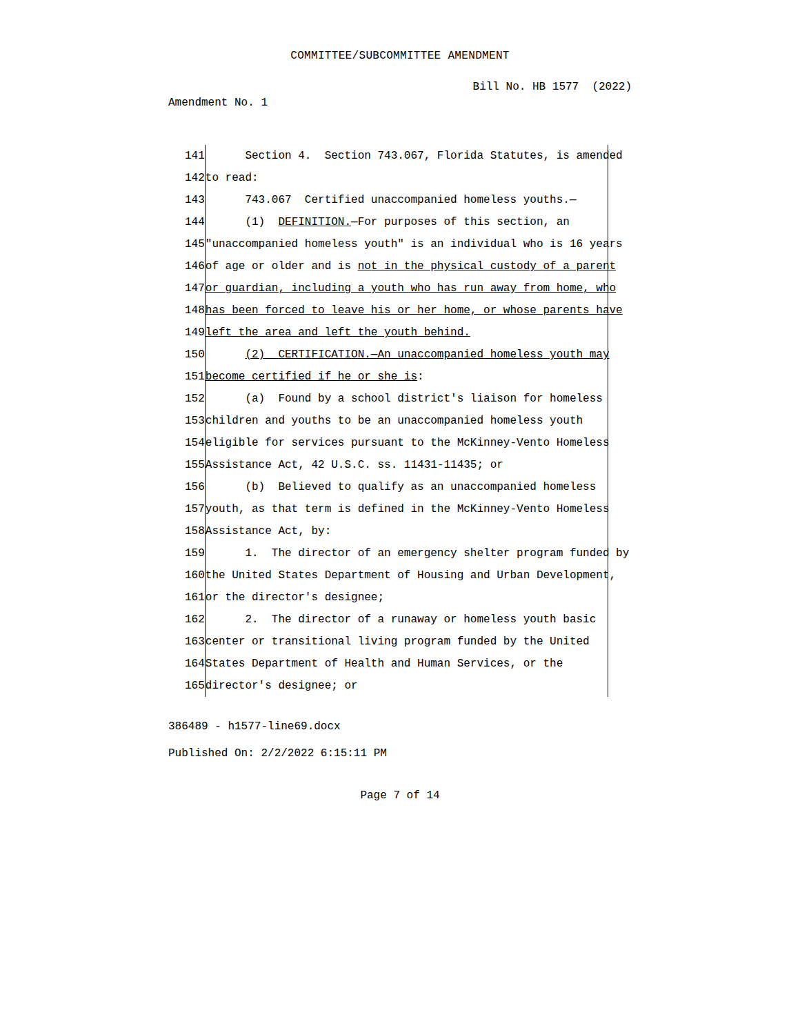COMMITTEE/SUBCOMMITTEE AMENDMENT
Bill No. HB 1577 (2022)
Amendment No. 1
| 141 | Section 4. Section 743.067, Florida Statutes, is amended |
| 142 | to read: |
| 143 | 743.067 Certified unaccompanied homeless youths.— |
| 144 | (1) DEFINITION. —For purposes of this section, an |
| 145 | "unaccompanied homeless youth" is an individual who is 16 years |
| 146 | of age or older and is not in the physical custody of a parent |
| 147 | or guardian, including a youth who has run away from home, who |
| 148 | has been forced to leave his or her home, or whose parents have |
| 149 | left the area and left the youth behind. |
| 150 | (2) CERTIFICATION.—An unaccompanied homeless youth may |
| 151 | become certified if he or she is : |
| 152 | (a) Found by a school district's liaison for homeless |
| 153 | children and youths to be an unaccompanied homeless youth |
| 154 | eligible for services pursuant to the McKinney-Vento Homeless |
| 155 | Assistance Act, 42 U.S.C. ss. 11431-11435; or |
| 156 | (b) Believed to qualify as an unaccompanied homeless |
| 157 | youth, as that term is defined in the McKinney-Vento Homeless |
| 158 | Assistance Act, by: |
| 159 | 1. The director of an emergency shelter program funded by |
| 160 | the United States Department of Housing and Urban Development, |
| 161 | or the director's designee; |
| 162 | 2. The director of a runaway or homeless youth basic |
| 163 | center or transitional living program funded by the United |
| 164 | States Department of Health and Human Services, or the |
| 165 | director's designee; or |
386489 - h1577-line69.docx
Published On: 2/2/2022 6:15:11 PM
Page 7 of 14